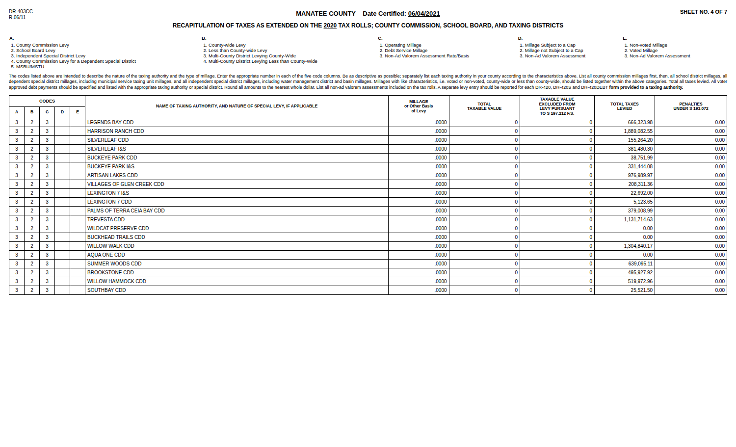DR-403CC
R.06/11
MANATEE COUNTY Date Certified: 06/04/2021
SHEET NO. 4 OF 7
RECAPITULATION OF TAXES AS EXTENDED ON THE 2020 TAX ROLLS; COUNTY COMMISSION, SCHOOL BOARD, AND TAXING DISTRICTS
| A. | B. | C. | D. | E. |
| County Commission Levy School Board Levy Independent Special District Levy County Commission Levy for a Dependent Special District MSBU/MSTU | County-wide Levy Less than County-wide Levy Multi-County District Levying County-Wide Multi-County District Levying Less than County-Wide | Operating Millage Debt Service Millage Non-Ad Valorem Assessment Rate/Basis | Millage Subject to a Cap Millage not Subject to a Cap Non-Ad Valorem Assessment | Non-voted Millage Voted Millage Non-Ad Valorem Assessment |
The codes listed above are intended to describe the nature of the taxing authority and the type of millage. Enter the appropriate number in each of the five code columns. Be as descriptive as possible; separately list each taxing authority in your county according to the characteristics above. List all county commission millages first, then, all school district millages, all dependent special district millages, including municipal service taxing unit millages, and all independent special district millages, including water management district and basin millages. Millages with like characteristics, i.e. voted or non-voted, county-wide or less than county-wide, should be listed together within the above categories. Total all taxes levied. All voter approved debt payments should be specified and listed with the appropriate taxing authority or special district. Round all amounts to the nearest whole dollar. List all non-ad valorem assessments included on the tax rolls. A separate levy entry should be reported for each DR-420, DR-420S and DR-420DEBT form provided to a taxing authority.
| CODES | NAME OF TAXING AUTHORITY, AND NATURE OF SPECIAL LEVY, IF APPLICABLE | MILLAGE or Other Basis of Levy | TOTAL TAXABLE VALUE | TAXABLE VALUE EXCLUDED FROM LEVY PURSUANT TO S 197.212 F.S. | TOTAL TAXES LEVIED | PENALTIES UNDER S 193.072 |
| --- | --- | --- | --- | --- | --- | --- |
| A | B | C | D | E |
| 3 | 2 | 3 | | | LEGENDS BAY CDD | .0000 | 0 | 0 | 666,323.98 | 0.00 |
| 3 | 2 | 3 | | | HARRISON RANCH CDD | .0000 | 0 | 0 | 1,889,082.55 | 0.00 |
| 3 | 2 | 3 | | | SILVERLEAF CDD | .0000 | 0 | 0 | 155,264.20 | 0.00 |
| 3 | 2 | 3 | | | SILVERLEAF I&S | .0000 | 0 | 0 | 381,480.30 | 0.00 |
| 3 | 2 | 3 | | | BUCKEYE PARK CDD | .0000 | 0 | 0 | 38,751.99 | 0.00 |
| 3 | 2 | 3 | | | BUCKEYE PARK I&S | .0000 | 0 | 0 | 331,444.08 | 0.00 |
| 3 | 2 | 3 | | | ARTISAN LAKES CDD | .0000 | 0 | 0 | 976,989.97 | 0.00 |
| 3 | 2 | 3 | | | VILLAGES OF GLEN CREEK CDD | .0000 | 0 | 0 | 208,311.36 | 0.00 |
| 3 | 2 | 3 | | | LEXINGTON 7 I&S | .0000 | 0 | 0 | 22,692.00 | 0.00 |
| 3 | 2 | 3 | | | LEXINGTON 7 CDD | .0000 | 0 | 0 | 5,123.65 | 0.00 |
| 3 | 2 | 3 | | | PALMS OF TERRA CEIA BAY CDD | .0000 | 0 | 0 | 379,008.99 | 0.00 |
| 3 | 2 | 3 | | | TREVESTA CDD | .0000 | 0 | 0 | 1,131,714.63 | 0.00 |
| 3 | 2 | 3 | | | WILDCAT PRESERVE CDD | .0000 | 0 | 0 | 0.00 | 0.00 |
| 3 | 2 | 3 | | | BUCKHEAD TRAILS CDD | .0000 | 0 | 0 | 0.00 | 0.00 |
| 3 | 2 | 3 | | | WILLOW WALK CDD | .0000 | 0 | 0 | 1,304,840.17 | 0.00 |
| 3 | 2 | 3 | | | AQUA ONE CDD | .0000 | 0 | 0 | 0.00 | 0.00 |
| 3 | 2 | 3 | | | SUMMER WOODS CDD | .0000 | 0 | 0 | 639,095.11 | 0.00 |
| 3 | 2 | 3 | | | BROOKSTONE CDD | .0000 | 0 | 0 | 495,927.92 | 0.00 |
| 3 | 2 | 3 | | | WILLOW HAMMOCK CDD | .0000 | 0 | 0 | 519,972.96 | 0.00 |
| 3 | 2 | 3 | | | SOUTHBAY CDD | .0000 | 0 | 0 | 25,521.50 | 0.00 |